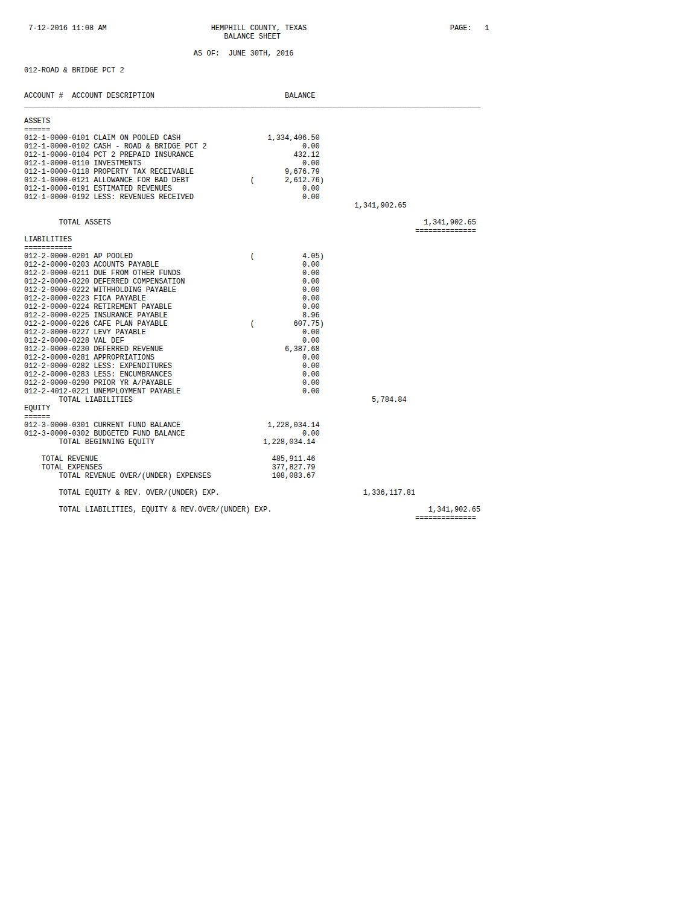7-12-2016 11:08 AM                        HEMPHILL COUNTY, TEXAS                                 PAGE:   1
                                              BALANCE SHEET

                                       AS OF:  JUNE 30TH, 2016

012-ROAD & BRIDGE PCT 2


ACCOUNT #  ACCOUNT DESCRIPTION                              BALANCE
_________________________________________________________________________________________________________

ASSETS
======
012-1-0000-0101 CLAIM ON POOLED CASH                    1,334,406.50
012-1-0000-0102 CASH - ROAD & BRIDGE PCT 2                      0.00
012-1-0000-0104 PCT 2 PREPAID INSURANCE                       432.12
012-1-0000-0110 INVESTMENTS                                     0.00
012-1-0000-0118 PROPERTY TAX RECEIVABLE                     9,676.79
012-1-0000-0121 ALLOWANCE FOR BAD DEBT              (       2,612.76)
012-1-0000-0191 ESTIMATED REVENUES                              0.00
012-1-0000-0192 LESS: REVENUES RECEIVED                         0.00
                                                                            1,341,902.65

        TOTAL ASSETS                                                                        1,341,902.65
                                                                                          ==============
LIABILITIES
===========
012-2-0000-0201 AP POOLED                           (           4.05)
012-2-0000-0203 ACOUNTS PAYABLE                                 0.00
012-2-0000-0211 DUE FROM OTHER FUNDS                            0.00
012-2-0000-0220 DEFERRED COMPENSATION                           0.00
012-2-0000-0222 WITHHOLDING PAYABLE                             0.00
012-2-0000-0223 FICA PAYABLE                                    0.00
012-2-0000-0224 RETIREMENT PAYABLE                              0.00
012-2-0000-0225 INSURANCE PAYABLE                               8.96
012-2-0000-0226 CAFE PLAN PAYABLE                   (         607.75)
012-2-0000-0227 LEVY PAYABLE                                    0.00
012-2-0000-0228 VAL DEF                                         0.00
012-2-0000-0230 DEFERRED REVENUE                            6,387.68
012-2-0000-0281 APPROPRIATIONS                                  0.00
012-2-0000-0282 LESS: EXPENDITURES                              0.00
012-2-0000-0283 LESS: ENCUMBRANCES                              0.00
012-2-0000-0290 PRIOR YR A/PAYABLE                              0.00
012-2-4012-0221 UNEMPLOYMENT PAYABLE                            0.00
        TOTAL LIABILITIES                                                       5,784.84
EQUITY
======
012-3-0000-0301 CURRENT FUND BALANCE                    1,228,034.14
012-3-0000-0302 BUDGETED FUND BALANCE                           0.00
        TOTAL BEGINNING EQUITY                         1,228,034.14

    TOTAL REVENUE                                        485,911.46
    TOTAL EXPENSES                                       377,827.79
        TOTAL REVENUE OVER/(UNDER) EXPENSES              108,083.67

        TOTAL EQUITY & REV. OVER/(UNDER) EXP.                                 1,336,117.81

        TOTAL LIABILITIES, EQUITY & REV.OVER/(UNDER) EXP.                                    1,341,902.65
                                                                                          ==============